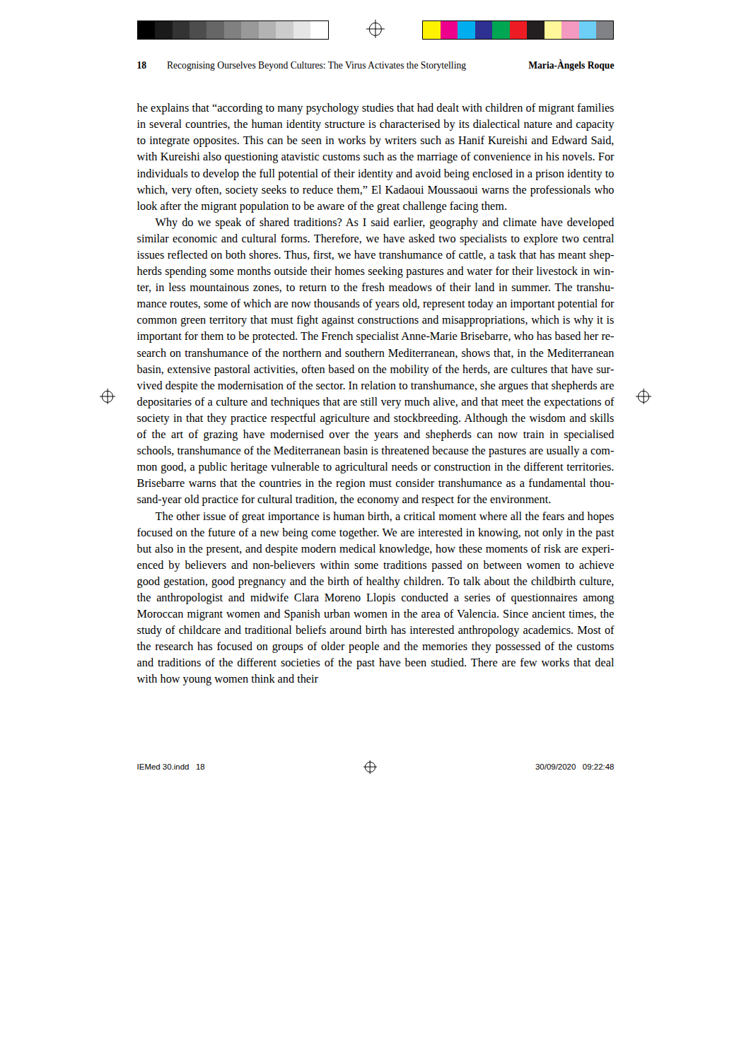18 Recognising Ourselves Beyond Cultures: The Virus Activates the Storytelling
Maria-Àngels Roque
he explains that “according to many psychology studies that had dealt with children of migrant families in several countries, the human identity structure is characterised by its dialectical nature and capacity to integrate opposites. This can be seen in works by writers such as Hanif Kureishi and Edward Said, with Kureishi also questioning atavistic customs such as the marriage of convenience in his novels. For individuals to develop the full potential of their identity and avoid being enclosed in a prison identity to which, very often, society seeks to reduce them,” El Kadaoui Moussaoui warns the professionals who look after the migrant population to be aware of the great challenge facing them.
Why do we speak of shared traditions? As I said earlier, geography and climate have developed similar economic and cultural forms. Therefore, we have asked two specialists to explore two central issues reflected on both shores. Thus, first, we have transhumance of cattle, a task that has meant shepherds spending some months outside their homes seeking pastures and water for their livestock in winter, in less mountainous zones, to return to the fresh meadows of their land in summer. The transhumance routes, some of which are now thousands of years old, represent today an important potential for common green territory that must fight against constructions and misappropriations, which is why it is important for them to be protected. The French specialist Anne-Marie Brisebarre, who has based her research on transhumance of the northern and southern Mediterranean, shows that, in the Mediterranean basin, extensive pastoral activities, often based on the mobility of the herds, are cultures that have survived despite the modernisation of the sector. In relation to transhumance, she argues that shepherds are depositaries of a culture and techniques that are still very much alive, and that meet the expectations of society in that they practice respectful agriculture and stockbreeding. Although the wisdom and skills of the art of grazing have modernised over the years and shepherds can now train in specialised schools, transhumance of the Mediterranean basin is threatened because the pastures are usually a common good, a public heritage vulnerable to agricultural needs or construction in the different territories. Brisebarre warns that the countries in the region must consider transhumance as a fundamental thousand-year old practice for cultural tradition, the economy and respect for the environment.
The other issue of great importance is human birth, a critical moment where all the fears and hopes focused on the future of a new being come together. We are interested in knowing, not only in the past but also in the present, and despite modern medical knowledge, how these moments of risk are experienced by believers and non-believers within some traditions passed on between women to achieve good gestation, good pregnancy and the birth of healthy children. To talk about the childbirth culture, the anthropologist and midwife Clara Moreno Llopis conducted a series of questionnaires among Moroccan migrant women and Spanish urban women in the area of Valencia. Since ancient times, the study of childcare and traditional beliefs around birth has interested anthropology academics. Most of the research has focused on groups of older people and the memories they possessed of the customs and traditions of the different societies of the past have been studied. There are few works that deal with how young women think and their
IEMed 30.indd 18 30/09/2020 09:22:48